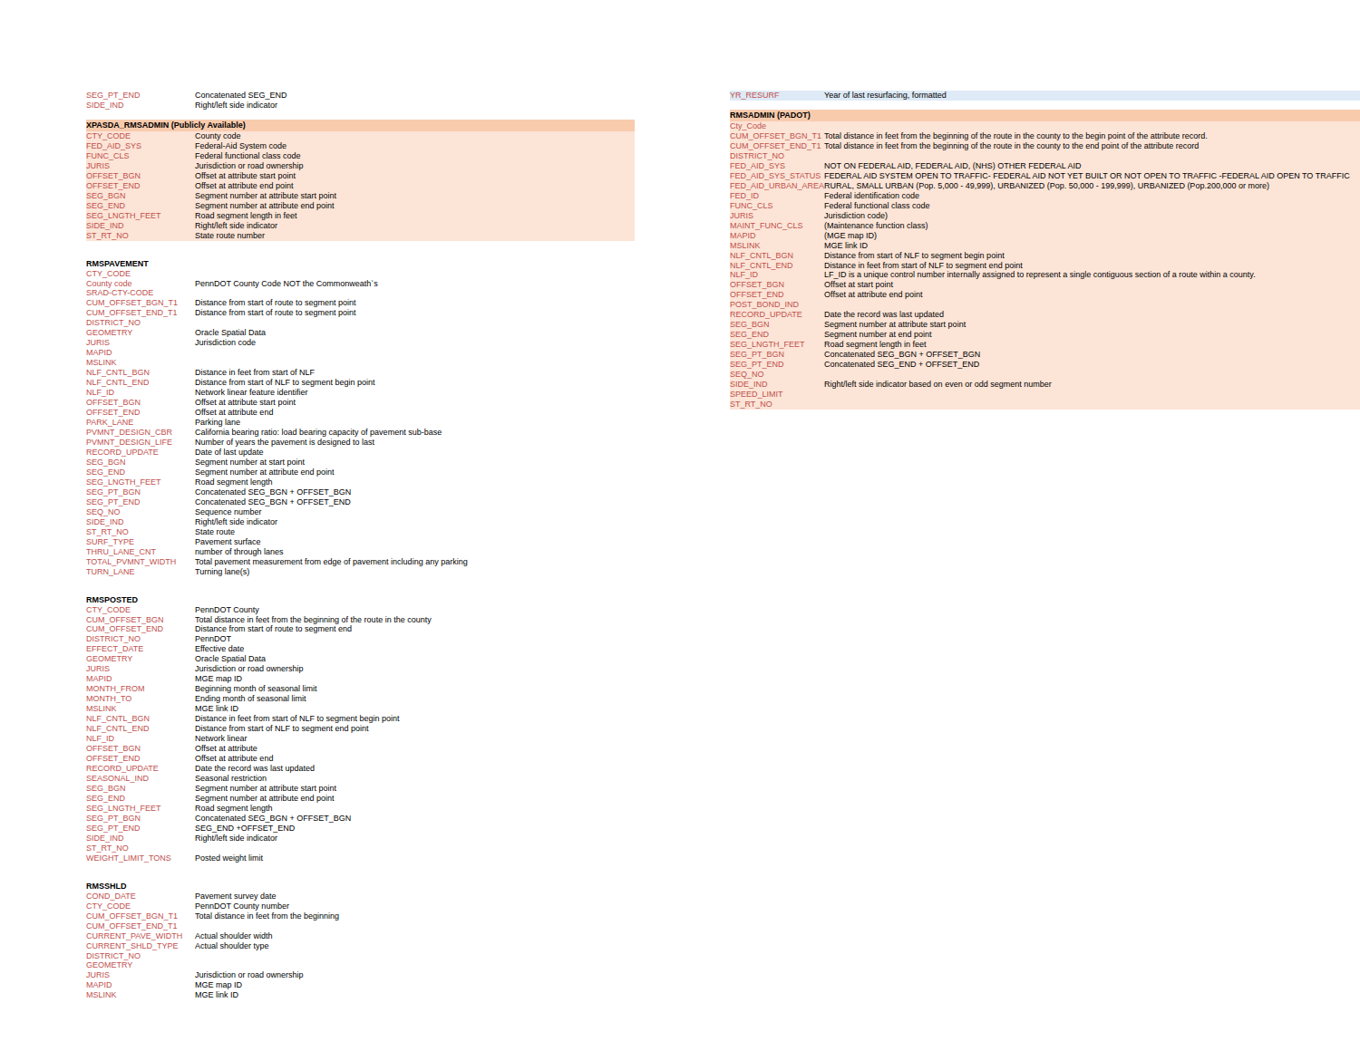| SEG_PT_END | Concatenated SEG_END |
| SIDE_IND | Right/left side indicator |
| XPASDA_RMSADMIN (Publicly Available) |
| CTY_CODE | County code |
| FED_AID_SYS | Federal-Aid System code |
| FUNC_CLS | Federal functional class code |
| JURIS | Jurisdiction or road ownership |
| OFFSET_BGN | Offset at attribute start point |
| OFFSET_END | Offset at attribute end point |
| SEG_BGN | Segment number at attribute start point |
| SEG_END | Segment number at attribute end point |
| SEG_LNGTH_FEET | Road segment length in feet |
| SIDE_IND | Right/left side indicator |
| ST_RT_NO | State route number |
| RMSPAVEMENT |
| CTY_CODE | |
| County code | PennDOT County Code NOT the Commonweath`s |
| SRAD-CTY-CODE | |
| CUM_OFFSET_BGN_T1 | Distance from start of route to segment point |
| CUM_OFFSET_END_T1 | Distance from start of route to segment point |
| DISTRICT_NO | |
| GEOMETRY | Oracle Spatial Data |
| JURIS | Jurisdiction code |
| MAPID | |
| MSLINK | |
| NLF_CNTL_BGN | Distance in feet from start of NLF |
| NLF_CNTL_END | Distance from start of NLF to segment begin point |
| NLF_ID | Network linear feature identifier |
| OFFSET_BGN | Offset at attribute start point |
| OFFSET_END | Offset at attribute end |
| PARK_LANE | Parking lane |
| PVMNT_DESIGN_CBR | California bearing ratio: load bearing capacity of pavement sub-base |
| PVMNT_DESIGN_LIFE | Number of years the pavement is designed to last |
| RECORD_UPDATE | Date of last update |
| SEG_BGN | Segment number at start point |
| SEG_END | Segment number at attribute end point |
| SEG_LNGTH_FEET | Road segment length |
| SEG_PT_BGN | Concatenated SEG_BGN + OFFSET_BGN |
| SEG_PT_END | Concatenated SEG_BGN + OFFSET_END |
| SEQ_NO | Sequence number |
| SIDE_IND | Right/left side indicator |
| ST_RT_NO | State route |
| SURF_TYPE | Pavement surface |
| THRU_LANE_CNT | number of through lanes |
| TOTAL_PVMNT_WIDTH | Total pavement measurement from edge of pavement including any parking |
| TURN_LANE | Turning lane(s) |
| RMSPOSTED |
| CTY_CODE | PennDOT County |
| CUM_OFFSET_BGN | Total distance in feet from the beginning of the route in the county |
| CUM_OFFSET_END | Distance from start of route to segment end |
| DISTRICT_NO | PennDOT |
| EFFECT_DATE | Effective date |
| GEOMETRY | Oracle Spatial Data |
| JURIS | Jurisdiction or road ownership |
| MAPID | MGE map ID |
| MONTH_FROM | Beginning month of seasonal limit |
| MONTH_TO | Ending month of seasonal limit |
| MSLINK | MGE link ID |
| NLF_CNTL_BGN | Distance in feet from start of NLF to segment begin point |
| NLF_CNTL_END | Distance from start of NLF to segment end point |
| NLF_ID | Network linear |
| OFFSET_BGN | Offset at attribute |
| OFFSET_END | Offset at attribute end |
| RECORD_UPDATE | Date the record was last updated |
| SEASONAL_IND | Seasonal restriction |
| SEG_BGN | Segment number at attribute start point |
| SEG_END | Segment number at attribute end point |
| SEG_LNGTH_FEET | Road segment length |
| SEG_PT_BGN | Concatenated SEG_BGN + OFFSET_BGN |
| SEG_PT_END | SEG_END +OFFSET_END |
| SIDE_IND | Right/left side indicator |
| ST_RT_NO | |
| WEIGHT_LIMIT_TONS | Posted weight limit |
| RMSSHLD |
| COND_DATE | Pavement survey date |
| CTY_CODE | PennDOT County number |
| CUM_OFFSET_BGN_T1 | Total distance in feet from the beginning |
| CUM_OFFSET_END_T1 | |
| CURRENT_PAVE_WIDTH | Actual shoulder width |
| CURRENT_SHLD_TYPE | Actual shoulder type |
| DISTRICT_NO | |
| GEOMETRY | |
| JURIS | Jurisdiction or road ownership |
| MAPID | MGE map ID |
| MSLINK | MGE link ID |
| YR_RESURF | Year of last resurfacing, formatted |
| RMSADMIN (PADOT) |
| Cty_Code | |
| CUM_OFFSET_BGN_T1 | Total distance in feet from the beginning of the route in the county to the begin point of the attribute record. |
| CUM_OFFSET_END_T1 | Total distance in feet from the beginning of the route in the county to the end point of the attribute record |
| DISTRICT_NO | |
| FED_AID_SYS | NOT ON FEDERAL AID, FEDERAL AID, (NHS) OTHER FEDERAL AID |
| FED_AID_SYS_STATUS | FEDERAL AID SYSTEM OPEN TO TRAFFIC- FEDERAL AID NOT YET BUILT OR NOT OPEN TO TRAFFIC -FEDERAL AID OPEN TO TRAFFIC |
| FED_AID_URBAN_AREA | RURAL, SMALL URBAN (Pop. 5,000 - 49,999), URBANIZED (Pop. 50,000 - 199,999), URBANIZED (Pop.200,000 or more) |
| FED_ID | Federal identification code |
| FUNC_CLS | Federal functional class code |
| JURIS | Jurisdiction code) |
| MAINT_FUNC_CLS | (Maintenance function class) |
| MAPID | (MGE map ID) |
| MSLINK | MGE link ID |
| NLF_CNTL_BGN | Distance from start of NLF to segment begin point |
| NLF_CNTL_END | Distance in feet from start of NLF to segment end point |
| NLF_ID | LF_ID is a unique control number internally assigned to represent a single contiguous section of a route within a county. |
| OFFSET_BGN | Offset at start point |
| OFFSET_END | Offset at attribute end point |
| POST_BOND_IND | |
| RECORD_UPDATE | Date the record was last updated |
| SEG_BGN | Segment number at attribute start point |
| SEG_END | Segment number at end point |
| SEG_LNGTH_FEET | Road segment length in feet |
| SEG_PT_BGN | Concatenated SEG_BGN + OFFSET_BGN |
| SEG_PT_END | Concatenated SEG_END + OFFSET_END |
| SEQ_NO | |
| SIDE_IND | Right/left side indicator based on even or odd segment number |
| SPEED_LIMIT | |
| ST_RT_NO | |